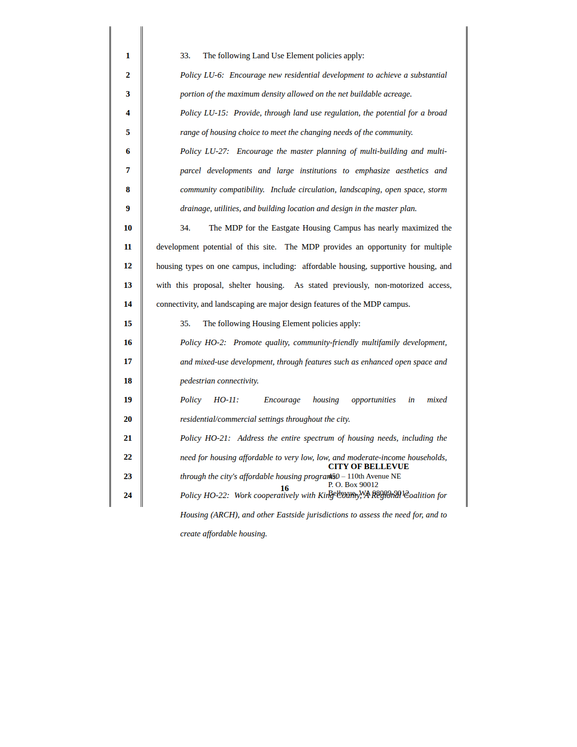1
2
3
4
5
6
7
8
9
10
11
12
13
14
15
16
17
18
19
20
21
22
23
24
33. The following Land Use Element policies apply:
Policy LU-6: Encourage new residential development to achieve a substantial portion of the maximum density allowed on the net buildable acreage.
Policy LU-15: Provide, through land use regulation, the potential for a broad range of housing choice to meet the changing needs of the community.
Policy LU-27: Encourage the master planning of multi-building and multi-parcel developments and large institutions to emphasize aesthetics and community compatibility. Include circulation, landscaping, open space, storm drainage, utilities, and building location and design in the master plan.
34. The MDP for the Eastgate Housing Campus has nearly maximized the development potential of this site. The MDP provides an opportunity for multiple housing types on one campus, including: affordable housing, supportive housing, and with this proposal, shelter housing. As stated previously, non-motorized access, connectivity, and landscaping are major design features of the MDP campus.
35. The following Housing Element policies apply:
Policy HO-2: Promote quality, community-friendly multifamily development, and mixed-use development, through features such as enhanced open space and pedestrian connectivity.
Policy HO-11: Encourage housing opportunities in mixed residential/commercial settings throughout the city.
Policy HO-21: Address the entire spectrum of housing needs, including the need for housing affordable to very low, low, and moderate-income households, through the city's affordable housing programs.
Policy HO-22: Work cooperatively with King County, A Regional Coalition for Housing (ARCH), and other Eastside jurisdictions to assess the need for, and to create affordable housing.
16
CITY OF BELLEVUE
450 – 110th Avenue NE
P. O. Box 90012
Bellevue, WA 98009-9012